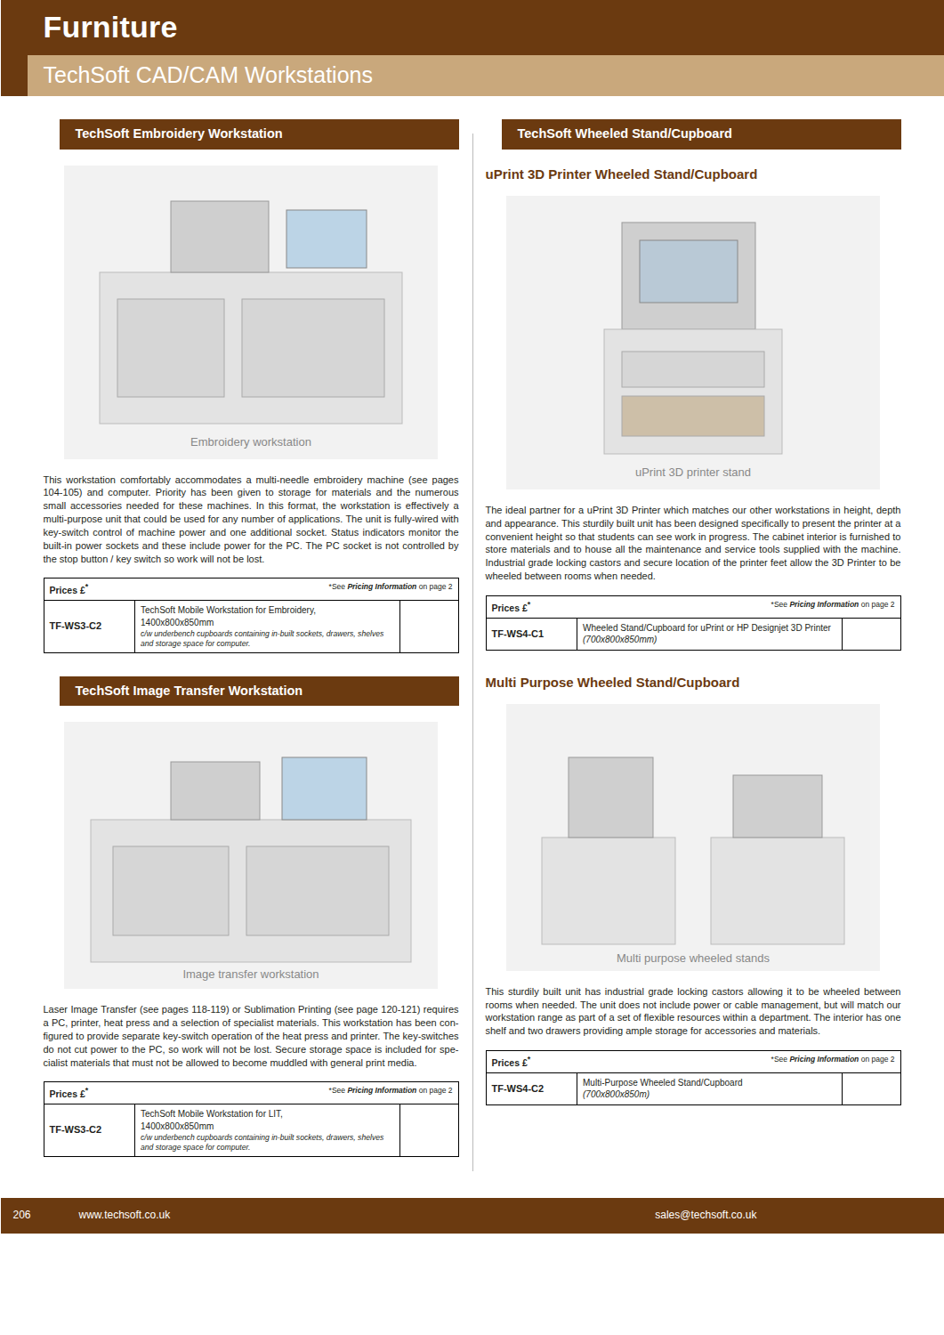Furniture
TechSoft CAD/CAM Workstations
TechSoft Embroidery Workstation
This workstation comfortably accommodates a multi-needle embroidery machine (see pages 104-105) and computer. Priority has been given to storage for materials and the numerous small accessories needed for these machines. In this format, the workstation is effectively a multi-purpose unit that could be used for any number of applications. The unit is fully-wired with key-switch control of machine power and one additional socket. Status indicators monitor the built-in power sockets and these include power for the PC. The PC socket is not controlled by the stop button / key switch so work will not be lost.
| Prices £ * *See Pricing Information on page 2 |
| --- |
| TF-WS3-C2 | TechSoft Mobile Workstation for Embroidery, 1400x800x850mm c/w underbench cupboards containing in-built sockets, drawers, shelves and storage space for computer. | |
TechSoft Image Transfer Workstation
Laser Image Transfer (see pages 118-119) or Sublimation Printing (see page 120-121) requires a PC, printer, heat press and a selection of specialist materials. This workstation has been configured to provide separate key-switch operation of the heat press and printer. The key-switches do not cut power to the PC, so work will not be lost. Secure storage space is included for specialist materials that must not be allowed to become muddled with general print media.
| Prices £ * *See Pricing Information on page 2 |
| --- |
| TF-WS3-C2 | TechSoft Mobile Workstation for LIT, 1400x800x850mm c/w underbench cupboards containing in-built sockets, drawers, shelves and storage space for computer. | |
TechSoft Wheeled Stand/Cupboard
uPrint 3D Printer Wheeled Stand/Cupboard
The ideal partner for a uPrint 3D Printer which matches our other workstations in height, depth and appearance. This sturdily built unit has been designed specifically to present the printer at a convenient height so that students can see work in progress. The cabinet interior is furnished to store materials and to house all the maintenance and service tools supplied with the machine. Industrial grade locking castors and secure location of the printer feet allow the 3D Printer to be wheeled between rooms when needed.
| Prices £ * *See Pricing Information on page 2 |
| --- |
| TF-WS4-C1 | Wheeled Stand/Cupboard for uPrint or HP Designjet 3D Printer (700x800x850mm) | |
Multi Purpose Wheeled Stand/Cupboard
This sturdily built unit has industrial grade locking castors allowing it to be wheeled between rooms when needed. The unit does not include power or cable management, but will match our workstation range as part of a set of flexible resources within a department. The interior has one shelf and two drawers providing ample storage for accessories and materials.
| Prices £ * *See Pricing Information on page 2 |
| --- |
| TF-WS4-C2 | Multi-Purpose Wheeled Stand/Cupboard (700x800x850m) | |
206
www.techsoft.co.uk
sales@techsoft.co.uk